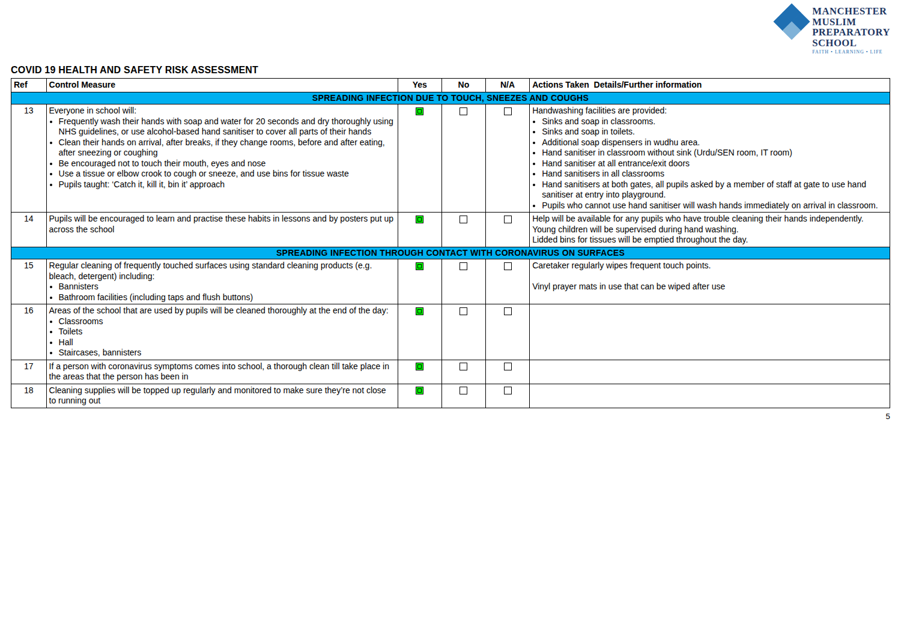MANCHESTER
MUSLIM
PREPARATORY
SCHOOL
FAITH • LEARNING • LIFE
COVID 19 HEALTH AND SAFETY RISK ASSESSMENT
| Ref | Control Measure | Yes | No | N/A | Actions Taken Details/Further information |
| --- | --- | --- | --- | --- | --- |
| SPREADING INFECTION DUE TO TOUCH, SNEEZES AND COUGHS |
| 13 | Everyone in school will: Frequently wash their hands with soap and water for 20 seconds and dry thoroughly using NHS guidelines, or use alcohol-based hand sanitiser to cover all parts of their hands Clean their hands on arrival, after breaks, if they change rooms, before and after eating, after sneezing or coughing Be encouraged not to touch their mouth, eyes and nose Use a tissue or elbow crook to cough or sneeze, and use bins for tissue waste Pupils taught: ‘Catch it, kill it, bin it’ approach | | | | Handwashing facilities are provided: Sinks and soap in classrooms. Sinks and soap in toilets. Additional soap dispensers in wudhu area. Hand sanitiser in classroom without sink (Urdu/SEN room, IT room) Hand sanitiser at all entrance/exit doors Hand sanitisers in all classrooms Hand sanitisers at both gates, all pupils asked by a member of staff at gate to use hand sanitiser at entry into playground. Pupils who cannot use hand sanitiser will wash hands immediately on arrival in classroom. |
| 14 | Pupils will be encouraged to learn and practise these habits in lessons and by posters put up across the school | | | | Help will be available for any pupils who have trouble cleaning their hands independently. Young children will be supervised during hand washing. Lidded bins for tissues will be emptied throughout the day. |
| SPREADING INFECTION THROUGH CONTACT WITH CORONAVIRUS ON SURFACES |
| 15 | Regular cleaning of frequently touched surfaces using standard cleaning products (e.g. bleach, detergent) including: Bannisters Bathroom facilities (including taps and flush buttons) | | | | Caretaker regularly wipes frequent touch points. Vinyl prayer mats in use that can be wiped after use |
| 16 | Areas of the school that are used by pupils will be cleaned thoroughly at the end of the day: Classrooms Toilets Hall Staircases, bannisters | | | | |
| 17 | If a person with coronavirus symptoms comes into school, a thorough clean till take place in the areas that the person has been in | | | | |
| 18 | Cleaning supplies will be topped up regularly and monitored to make sure they’re not close to running out | | | | |
5